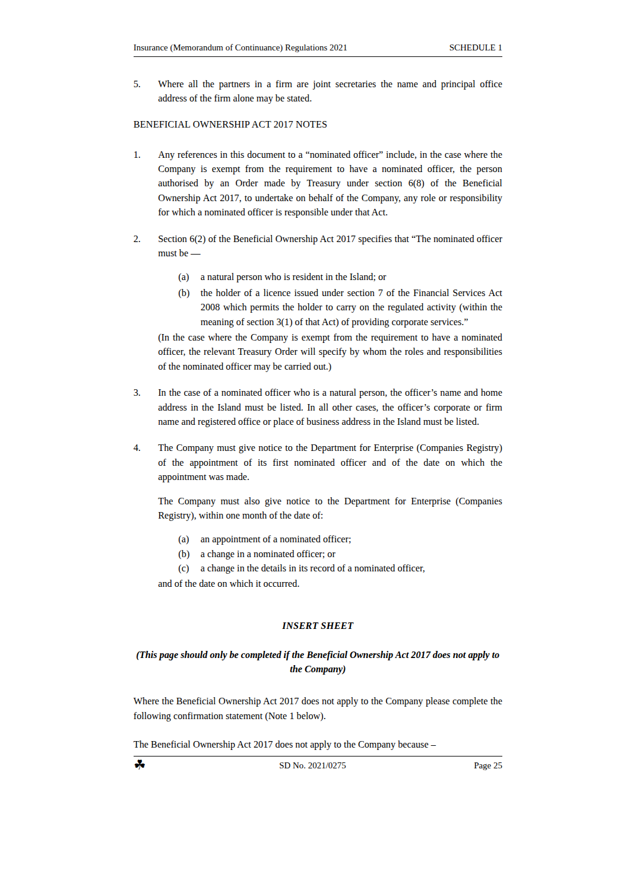Insurance (Memorandum of Continuance) Regulations 2021
SCHEDULE 1
5.
Where all the partners in a firm are joint secretaries the name and principal office address of the firm alone may be stated.
BENEFICIAL OWNERSHIP ACT 2017 NOTES
1.
Any references in this document to a “nominated officer” include, in the case where the Company is exempt from the requirement to have a nominated officer, the person authorised by an Order made by Treasury under section 6(8) of the Beneficial Ownership Act 2017, to undertake on behalf of the Company, any role or responsibility for which a nominated officer is responsible under that Act.
2.
Section 6(2) of the Beneficial Ownership Act 2017 specifies that “The nominated officer must be —
(a) a natural person who is resident in the Island; or
(b) the holder of a licence issued under section 7 of the Financial Services Act 2008 which permits the holder to carry on the regulated activity (within the meaning of section 3(1) of that Act) of providing corporate services.”
(In the case where the Company is exempt from the requirement to have a nominated officer, the relevant Treasury Order will specify by whom the roles and responsibilities of the nominated officer may be carried out.)
3.
In the case of a nominated officer who is a natural person, the officer’s name and home address in the Island must be listed. In all other cases, the officer’s corporate or firm name and registered office or place of business address in the Island must be listed.
4.
The Company must give notice to the Department for Enterprise (Companies Registry) of the appointment of its first nominated officer and of the date on which the appointment was made.
The Company must also give notice to the Department for Enterprise (Companies Registry), within one month of the date of:
(a) an appointment of a nominated officer;
(b) a change in a nominated officer; or
(c) a change in the details in its record of a nominated officer,
and of the date on which it occurred.
INSERT SHEET
(This page should only be completed if the Beneficial Ownership Act 2017 does not apply to the Company)
Where the Beneficial Ownership Act 2017 does not apply to the Company please complete the following confirmation statement (Note 1 below).
The Beneficial Ownership Act 2017 does not apply to the Company because –
☘
SD No. 2021/0275
Page 25